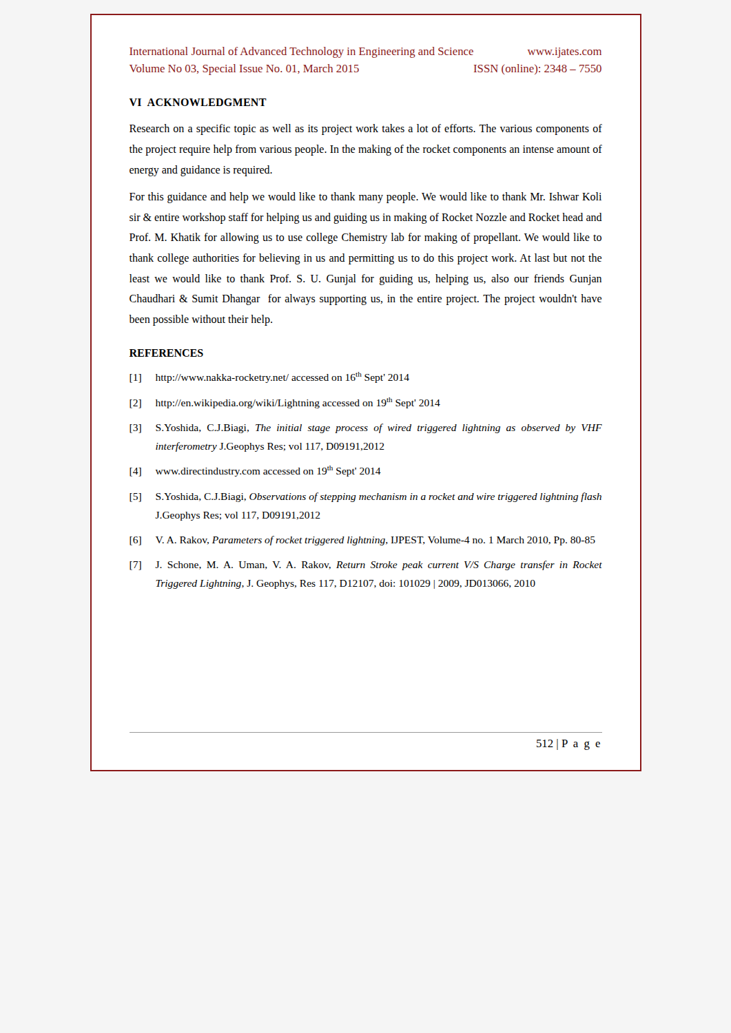International Journal of Advanced Technology in Engineering and Science
www.ijates.com
Volume No 03, Special Issue No. 01, March 2015
ISSN (online): 2348 – 7550
VI ACKNOWLEDGMENT
Research on a specific topic as well as its project work takes a lot of efforts. The various components of the project require help from various people. In the making of the rocket components an intense amount of energy and guidance is required.
For this guidance and help we would like to thank many people. We would like to thank Mr. Ishwar Koli sir & entire workshop staff for helping us and guiding us in making of Rocket Nozzle and Rocket head and Prof. M. Khatik for allowing us to use college Chemistry lab for making of propellant. We would like to thank college authorities for believing in us and permitting us to do this project work. At last but not the least we would like to thank Prof. S. U. Gunjal for guiding us, helping us, also our friends Gunjan Chaudhari & Sumit Dhangar for always supporting us, in the entire project. The project wouldn't have been possible without their help.
REFERENCES
[1] http://www.nakka-rocketry.net/ accessed on 16th Sept' 2014
[2] http://en.wikipedia.org/wiki/Lightning accessed on 19th Sept' 2014
[3] S.Yoshida, C.J.Biagi, The initial stage process of wired triggered lightning as observed by VHF interferometry J.Geophys Res; vol 117, D09191,2012
[4] www.directindustry.com accessed on 19th Sept' 2014
[5] S.Yoshida, C.J.Biagi, Observations of stepping mechanism in a rocket and wire triggered lightning flash J.Geophys Res; vol 117, D09191,2012
[6] V. A. Rakov, Parameters of rocket triggered lightning, IJPEST, Volume-4 no. 1 March 2010, Pp. 80-85
[7] J. Schone, M. A. Uman, V. A. Rakov, Return Stroke peak current V/S Charge transfer in Rocket Triggered Lightning, J. Geophys, Res 117, D12107, doi: 101029 | 2009, JD013066, 2010
512 | P a g e